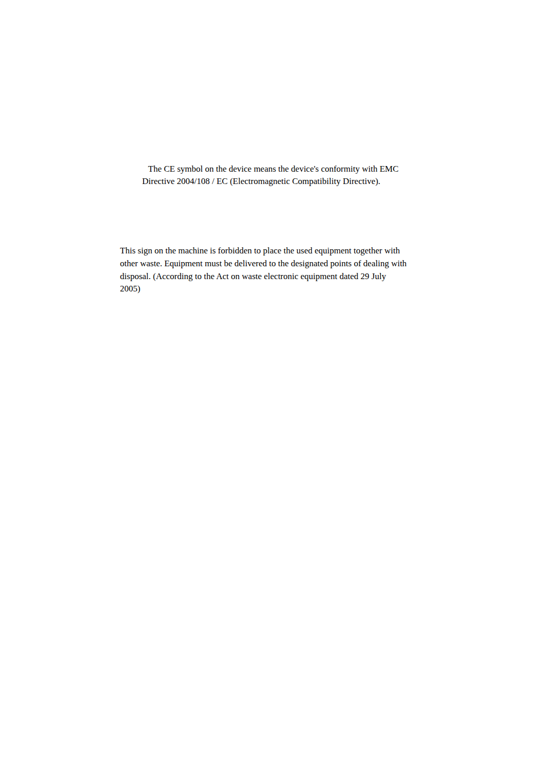The CE symbol on the device means the device's conformity with EMC Directive 2004/108 / EC (Electromagnetic Compatibility Directive).
This sign on the machine is forbidden to place the used equipment together with other waste. Equipment must be delivered to the designated points of dealing with disposal. (According to the Act on waste electronic equipment dated 29 July 2005)